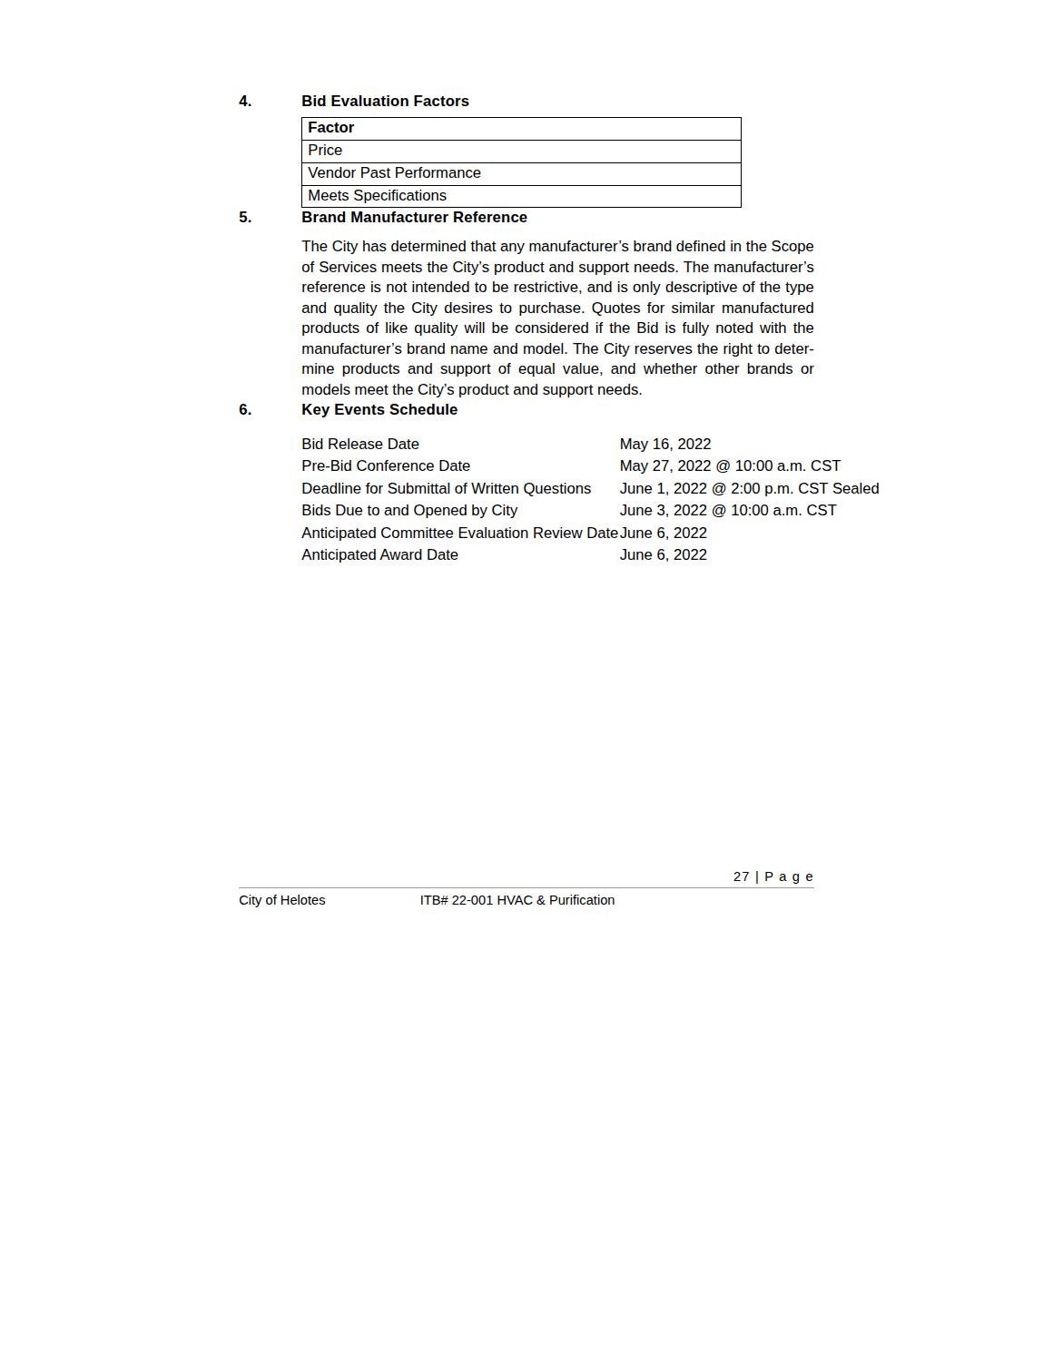4.
Bid Evaluation Factors
| Factor |
| --- |
| Price |
| Vendor Past Performance |
| Meets Specifications |
5.
Brand Manufacturer Reference
The City has determined that any manufacturer’s brand defined in the Scope of Services meets the City’s product and support needs. The manufacturer’s reference is not intended to be restrictive, and is only descriptive of the type and quality the City desires to purchase. Quotes for similar manufactured products of like quality will be considered if the Bid is fully noted with the manufacturer’s brand name and model. The City reserves the right to determine products and support of equal value, and whether other brands or models meet the City’s product and support needs.
6.
Key Events Schedule
Bid Release Date
May 16, 2022
Pre-Bid Conference Date
May 27, 2022 @ 10:00 a.m. CST
Deadline for Submittal of Written Questions
June 1, 2022 @ 2:00 p.m. CST Sealed
Bids Due to and Opened by City
June 3, 2022 @ 10:00 a.m. CST
Anticipated Committee Evaluation Review Date
June 6, 2022
Anticipated Award Date
June 6, 2022
27 | P a g e
City of Helotes
ITB# 22-001 HVAC & Purification